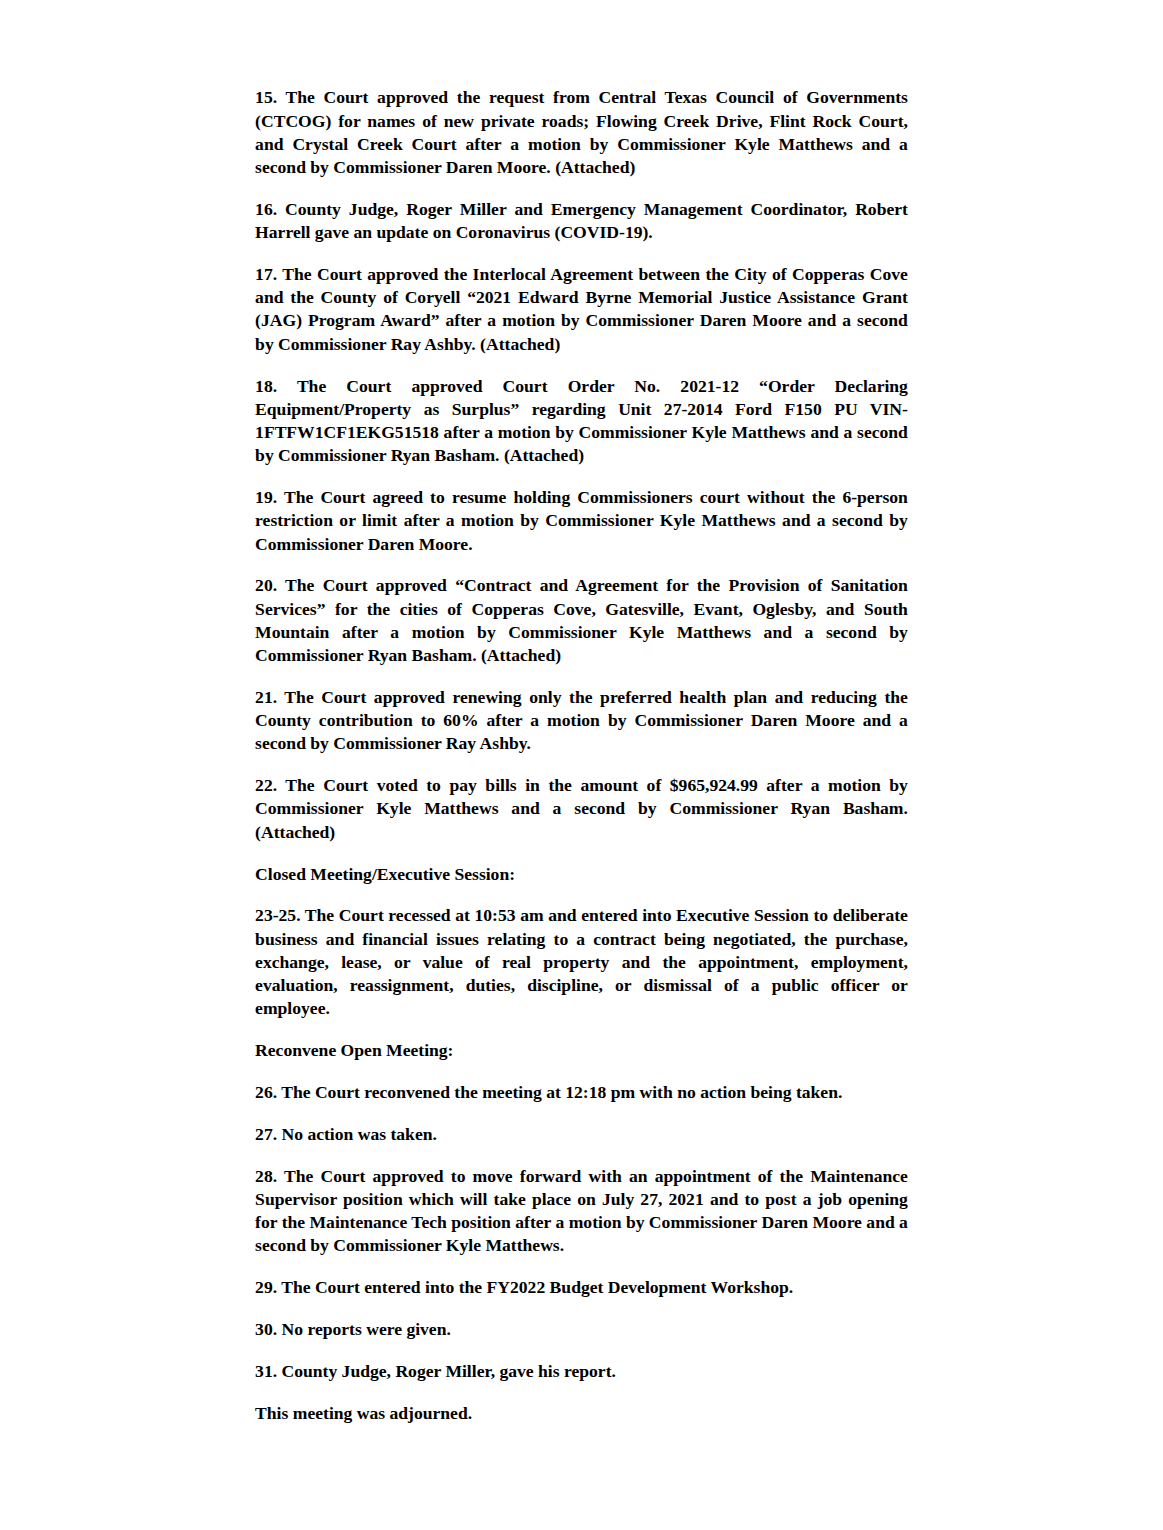15. The Court approved the request from Central Texas Council of Governments (CTCOG) for names of new private roads; Flowing Creek Drive, Flint Rock Court, and Crystal Creek Court after a motion by Commissioner Kyle Matthews and a second by Commissioner Daren Moore. (Attached)
16. County Judge, Roger Miller and Emergency Management Coordinator, Robert Harrell gave an update on Coronavirus (COVID-19).
17. The Court approved the Interlocal Agreement between the City of Copperas Cove and the County of Coryell “2021 Edward Byrne Memorial Justice Assistance Grant (JAG) Program Award” after a motion by Commissioner Daren Moore and a second by Commissioner Ray Ashby. (Attached)
18. The Court approved Court Order No. 2021-12 “Order Declaring Equipment/Property as Surplus” regarding Unit 27-2014 Ford F150 PU VIN-1FTFW1CF1EKG51518 after a motion by Commissioner Kyle Matthews and a second by Commissioner Ryan Basham. (Attached)
19. The Court agreed to resume holding Commissioners court without the 6-person restriction or limit after a motion by Commissioner Kyle Matthews and a second by Commissioner Daren Moore.
20. The Court approved “Contract and Agreement for the Provision of Sanitation Services” for the cities of Copperas Cove, Gatesville, Evant, Oglesby, and South Mountain after a motion by Commissioner Kyle Matthews and a second by Commissioner Ryan Basham. (Attached)
21. The Court approved renewing only the preferred health plan and reducing the County contribution to 60% after a motion by Commissioner Daren Moore and a second by Commissioner Ray Ashby.
22. The Court voted to pay bills in the amount of $965,924.99 after a motion by Commissioner Kyle Matthews and a second by Commissioner Ryan Basham. (Attached)
Closed Meeting/Executive Session:
23-25. The Court recessed at 10:53 am and entered into Executive Session to deliberate business and financial issues relating to a contract being negotiated, the purchase, exchange, lease, or value of real property and the appointment, employment, evaluation, reassignment, duties, discipline, or dismissal of a public officer or employee.
Reconvene Open Meeting:
26. The Court reconvened the meeting at 12:18 pm with no action being taken.
27. No action was taken.
28. The Court approved to move forward with an appointment of the Maintenance Supervisor position which will take place on July 27, 2021 and to post a job opening for the Maintenance Tech position after a motion by Commissioner Daren Moore and a second by Commissioner Kyle Matthews.
29. The Court entered into the FY2022 Budget Development Workshop.
30. No reports were given.
31. County Judge, Roger Miller, gave his report.
This meeting was adjourned.